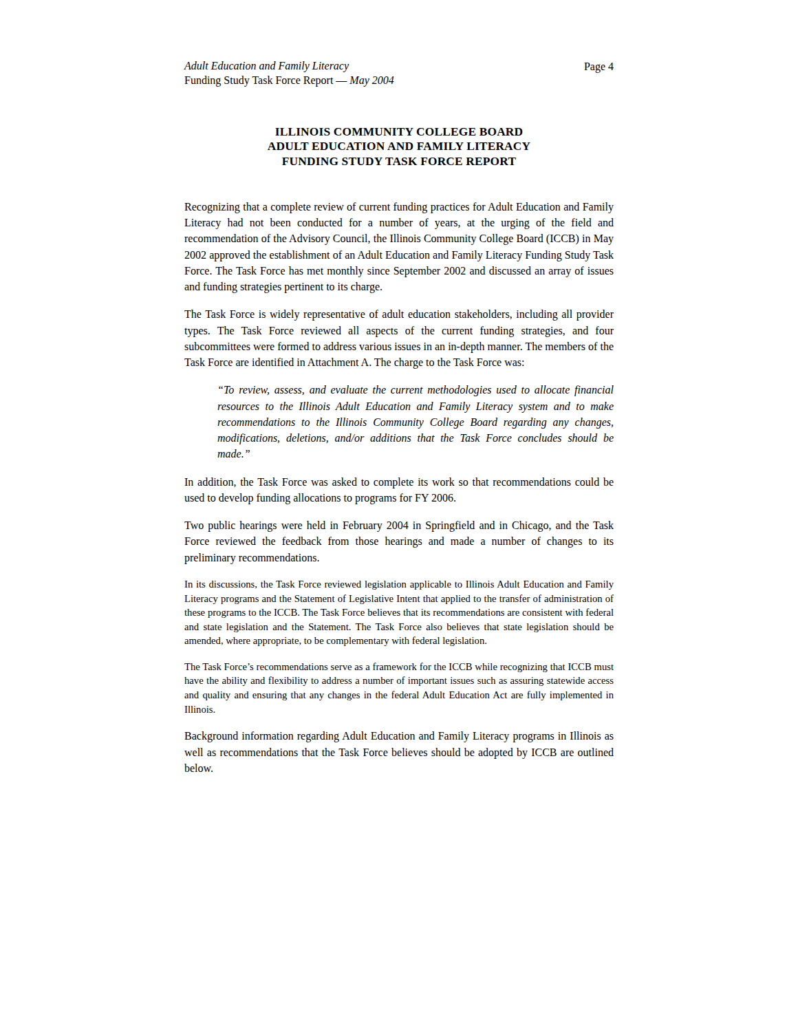Adult Education and Family Literacy
Funding Study Task Force Report — May 2004
Page 4
ILLINOIS COMMUNITY COLLEGE BOARD
ADULT EDUCATION AND FAMILY LITERACY
FUNDING STUDY TASK FORCE REPORT
Recognizing that a complete review of current funding practices for Adult Education and Family Literacy had not been conducted for a number of years, at the urging of the field and recommendation of the Advisory Council, the Illinois Community College Board (ICCB) in May 2002 approved the establishment of an Adult Education and Family Literacy Funding Study Task Force. The Task Force has met monthly since September 2002 and discussed an array of issues and funding strategies pertinent to its charge.
The Task Force is widely representative of adult education stakeholders, including all provider types. The Task Force reviewed all aspects of the current funding strategies, and four subcommittees were formed to address various issues in an in-depth manner. The members of the Task Force are identified in Attachment A. The charge to the Task Force was:
“To review, assess, and evaluate the current methodologies used to allocate financial resources to the Illinois Adult Education and Family Literacy system and to make recommendations to the Illinois Community College Board regarding any changes, modifications, deletions, and/or additions that the Task Force concludes should be made.”
In addition, the Task Force was asked to complete its work so that recommendations could be used to develop funding allocations to programs for FY 2006.
Two public hearings were held in February 2004 in Springfield and in Chicago, and the Task Force reviewed the feedback from those hearings and made a number of changes to its preliminary recommendations.
In its discussions, the Task Force reviewed legislation applicable to Illinois Adult Education and Family Literacy programs and the Statement of Legislative Intent that applied to the transfer of administration of these programs to the ICCB. The Task Force believes that its recommendations are consistent with federal and state legislation and the Statement. The Task Force also believes that state legislation should be amended, where appropriate, to be complementary with federal legislation.
The Task Force’s recommendations serve as a framework for the ICCB while recognizing that ICCB must have the ability and flexibility to address a number of important issues such as assuring statewide access and quality and ensuring that any changes in the federal Adult Education Act are fully implemented in Illinois.
Background information regarding Adult Education and Family Literacy programs in Illinois as well as recommendations that the Task Force believes should be adopted by ICCB are outlined below.